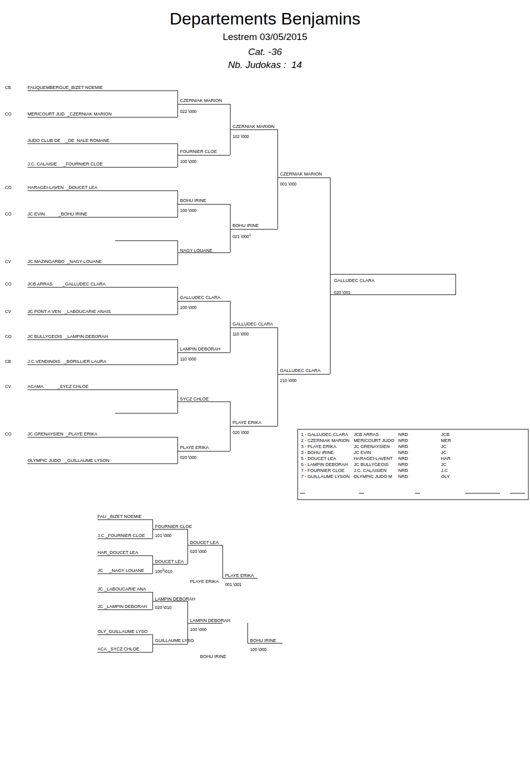Departements Benjamins
Lestrem 03/05/2015
Cat. -36
Nb. Judokas : 14
CB
FAUQUEMBERGUE_BIZET NOEMIE
CO
MERICOURT JUD _CZERNIAK MARION
CZERNIAK MARION
022 \000
JUDO CLUB DE _DE NALE ROMANE
J.C. CALAISIE _FOURNIER CLOE
FOURNIER CLOE
100 \000
CZERNIAK MARION
102 \000
CO
HARAGEI-LAVEN _DOUCET LEA
CO
JC EVIN _BOHU IRINE
BOHU IRINE
100 \000
CV
JC MAZINGARBO _NAGY LOUANE
NAGY LOUANE
BOHU IRINE
021 \0001
CZERNIAK MARION
001 \000
CO
JCB ARRAS _GALLUDEC CLARA
CV
JC PONT A VEN _LABOUCARIE ANAIS
GALLUDEC CLARA
100 \000
CO
JC BULLYGEOIS _LAMPIN DEBORAH
CB
J.C.VENDINOIS _BORILLIER LAURA
LAMPIN DEBORAH
110 \000
GALLUDEC CLARA
110 \000
CV
ACAMA _SYCZ CHLOE
SYCZ CHLOE
CO
JC GRENAYSIEN _PLAYE ERIKA
OLYMPIC JUDO _GUILLAUME LYSON
PLAYE ERIKA
020 \000
PLAYE ERIKA
020 \000
GALLUDEC CLARA
210 \000
GALLUDEC CLARA
020 \001
| 1 - GALLUDEC CLARA | JCB ARRAS | NRD | JCB |
| 2 - CZERNIAK MARION | MERICOURT JUDO | NRD | MER |
| 3 - PLAYE ERIKA | JC GRENAYSIEN | NRD | JC |
| 3 - BOHU IRINE | JC EVIN | NRD | JC |
| 5 - DOUCET LEA | HARAGEI-LAVENT | NRD | HAR |
| 5 - LAMPIN DEBORAH | JC BULLYGEOIS | NRD | JC |
| 7 - FOURNIER CLOE | J.C. CALAISIEN | NRD | J.C |
| 7 - GUILLAUME LYSON | OLYMPIC JUDO M | NRD | OLY |
FAU _BIZET NOEMIE
J.C _FOURNIER CLOE
FOURNIER CLOE
101 \000
HAR_DOUCET LEA
JC _NAGY LOUANE
DOUCET LEA
1002\010
DOUCET LEA
020 \000
JC _LABOUCARIE ANA
JC _LAMPIN DEBORAH
LAMPIN DEBORAH
020 \010
OLY_GUILLAUME LYSO
ACA _SYCZ CHLOE
GUILLAUME LYSO
LAMPIN DEBORAH
100 \000
PLAYE ERIKA
001 \001
PLAYE ERIKA
BOHU IRINE
100 \000
BOHU IRINE